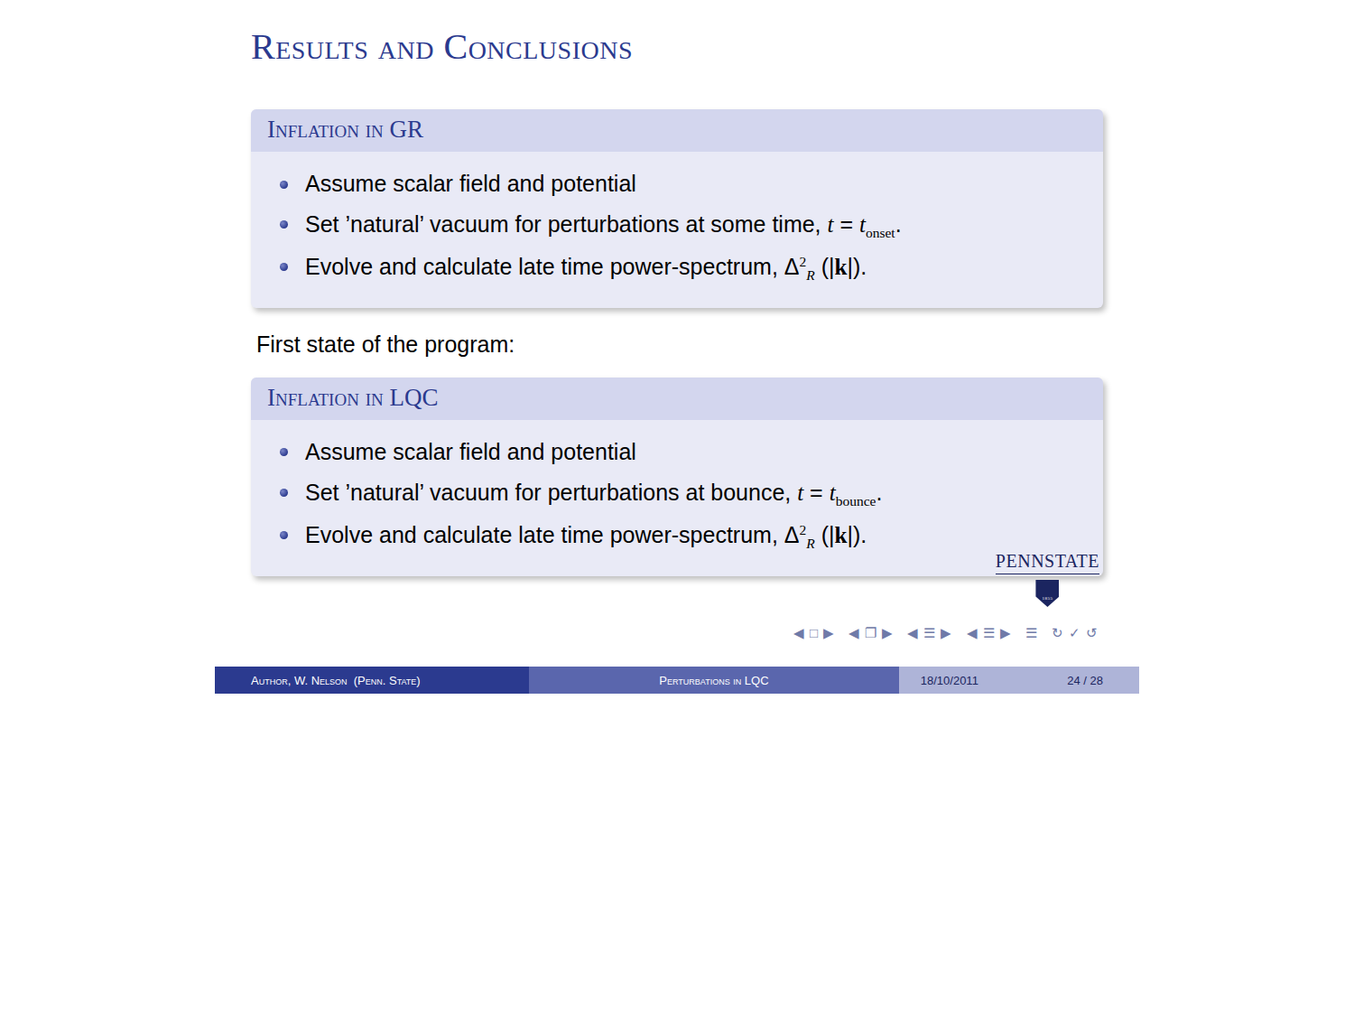Results and Conclusions
Inflation in GR
Assume scalar field and potential
Set ’natural’ vacuum for perturbations at some time, t = tonset.
Evolve and calculate late time power-spectrum, Δ2R (|k|).
First state of the program:
Inflation in LQC
Assume scalar field and potential
Set ’natural’ vacuum for perturbations at bounce, t = tbounce.
Evolve and calculate late time power-spectrum, Δ2R (|k|).
PENNSTATE
◀□▶ ◀❐▶ ◀☰▶ ◀☰▶ ☰ ↻✓↺
Author, W. Nelson (Penn. State)
Perturbations in LQC
18/10/201124 / 28